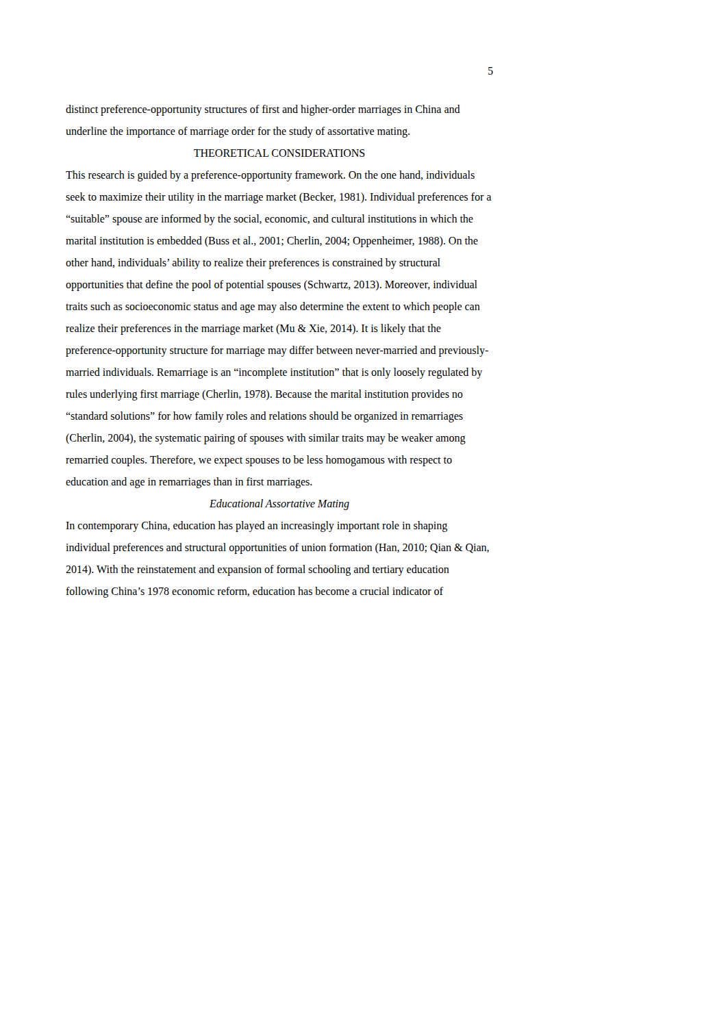5
distinct preference-opportunity structures of first and higher-order marriages in China and underline the importance of marriage order for the study of assortative mating.
Theoretical Considerations
This research is guided by a preference-opportunity framework. On the one hand, individuals seek to maximize their utility in the marriage market (Becker, 1981). Individual preferences for a “suitable” spouse are informed by the social, economic, and cultural institutions in which the marital institution is embedded (Buss et al., 2001; Cherlin, 2004; Oppenheimer, 1988). On the other hand, individuals’ ability to realize their preferences is constrained by structural opportunities that define the pool of potential spouses (Schwartz, 2013). Moreover, individual traits such as socioeconomic status and age may also determine the extent to which people can realize their preferences in the marriage market (Mu & Xie, 2014). It is likely that the preference-opportunity structure for marriage may differ between never-married and previously-married individuals. Remarriage is an “incomplete institution” that is only loosely regulated by rules underlying first marriage (Cherlin, 1978). Because the marital institution provides no “standard solutions” for how family roles and relations should be organized in remarriages (Cherlin, 2004), the systematic pairing of spouses with similar traits may be weaker among remarried couples. Therefore, we expect spouses to be less homogamous with respect to education and age in remarriages than in first marriages.
Educational Assortative Mating
In contemporary China, education has played an increasingly important role in shaping individual preferences and structural opportunities of union formation (Han, 2010; Qian & Qian, 2014). With the reinstatement and expansion of formal schooling and tertiary education following China’s 1978 economic reform, education has become a crucial indicator of